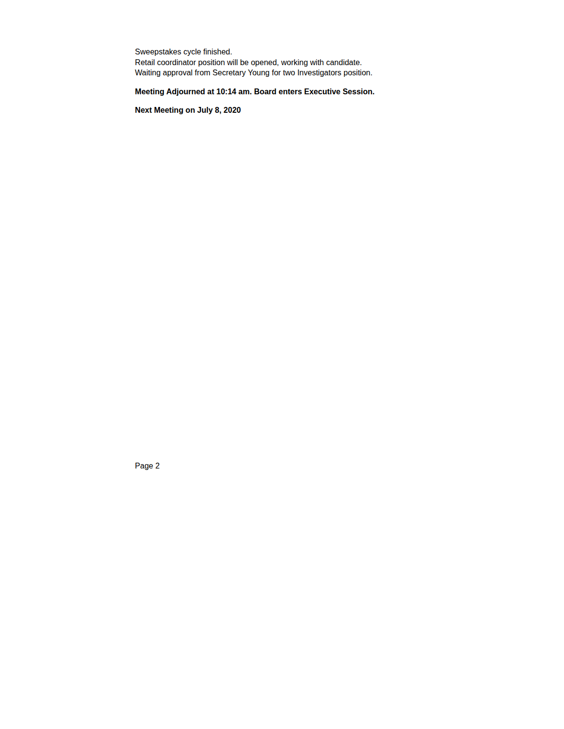Sweepstakes cycle finished.
Retail coordinator position will be opened, working with candidate.
Waiting approval from Secretary Young for two Investigators position.
Meeting Adjourned at 10:14 am. Board enters Executive Session.
Next Meeting on July 8, 2020
Page 2